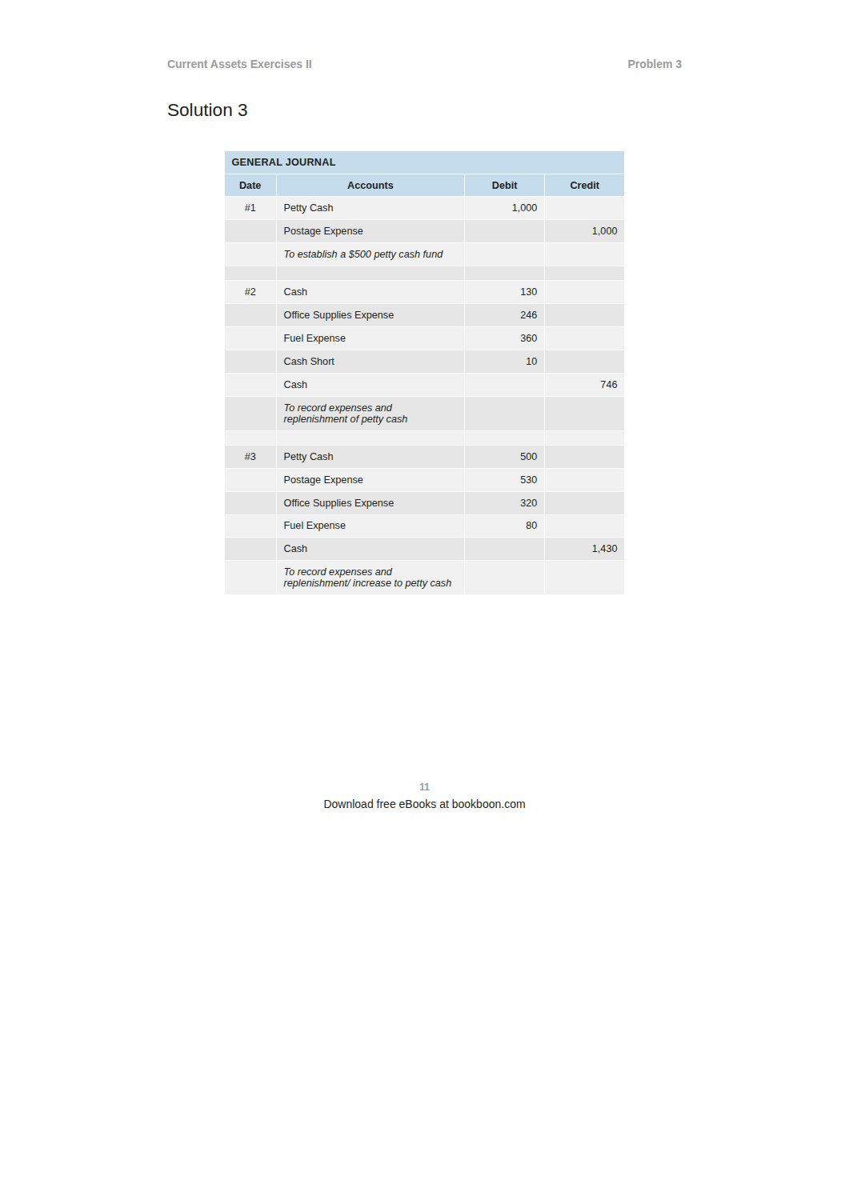Current Assets Exercises II Problem 3
Solution 3
| GENERAL JOURNAL |
| Date | Accounts | Debit | Credit |
| #1 | Petty Cash | 1,000 | |
| | Postage Expense | | 1,000 |
| | To establish a $500 petty cash fund | | |
| #2 | Cash | 130 | |
| | Office Supplies Expense | 246 | |
| | Fuel Expense | 360 | |
| | Cash Short | 10 | |
| | Cash | | 746 |
| | To record expenses and replenishment of petty cash | | |
| #3 | Petty Cash | 500 | |
| | Postage Expense | 530 | |
| | Office Supplies Expense | 320 | |
| | Fuel Expense | 80 | |
| | Cash | | 1,430 |
| | To record expenses and replenishment/ increase to petty cash | | |
11
Download free eBooks at bookboon.com